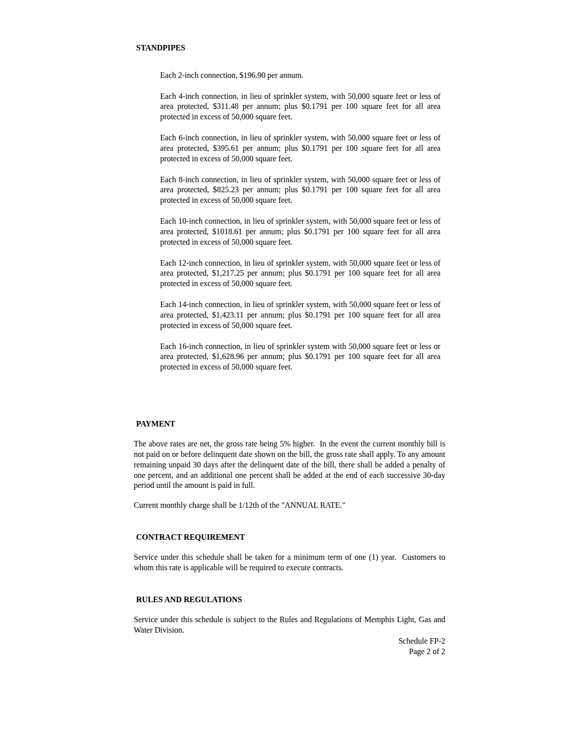STANDPIPES
Each 2-inch connection, $196.90 per annum.
Each 4-inch connection, in lieu of sprinkler system, with 50,000 square feet or less of area protected, $311.48 per annum; plus $0.1791 per 100 square feet for all area protected in excess of 50,000 square feet.
Each 6-inch connection, in lieu of sprinkler system, with 50,000 square feet or less of area protected, $395.61 per annum; plus $0.1791 per 100 square feet for all area protected in excess of 50,000 square feet.
Each 8-inch connection, in lieu of sprinkler system, with 50,000 square feet or less of area protected, $825.23 per annum; plus $0.1791 per 100 square feet for all area protected in excess of 50,000 square feet.
Each 10-inch connection, in lieu of sprinkler system, with 50,000 square feet or less of area protected, $1018.61 per annum; plus $0.1791 per 100 square feet for all area protected in excess of 50,000 square feet.
Each 12-inch connection, in lieu of sprinkler system, with 50,000 square feet or less of area protected, $1,217.25 per annum; plus $0.1791 per 100 square feet for all area protected in excess of 50,000 square feet.
Each 14-inch connection, in lieu of sprinkler system, with 50,000 square feet or less of area protected, $1,423.11 per annum; plus $0.1791 per 100 square feet for all area protected in excess of 50,000 square feet.
Each 16-inch connection, in lieu of sprinkler system with 50,000 square feet or less or area protected, $1,628.96 per annum; plus $0.1791 per 100 square feet for all area protected in excess of 50,000 square feet.
PAYMENT
The above rates are net, the gross rate being 5% higher. In the event the current monthly bill is not paid on or before delinquent date shown on the bill, the gross rate shall apply. To any amount remaining unpaid 30 days after the delinquent date of the bill, there shall be added a penalty of one percent, and an additional one percent shall be added at the end of each successive 30-day period until the amount is paid in full.
Current monthly charge shall be 1/12th of the "ANNUAL RATE."
CONTRACT REQUIREMENT
Service under this schedule shall be taken for a minimum term of one (1) year. Customers to whom this rate is applicable will be required to execute contracts.
RULES AND REGULATIONS
Service under this schedule is subject to the Rules and Regulations of Memphis Light, Gas and Water Division.
Schedule FP-2
Page 2 of 2